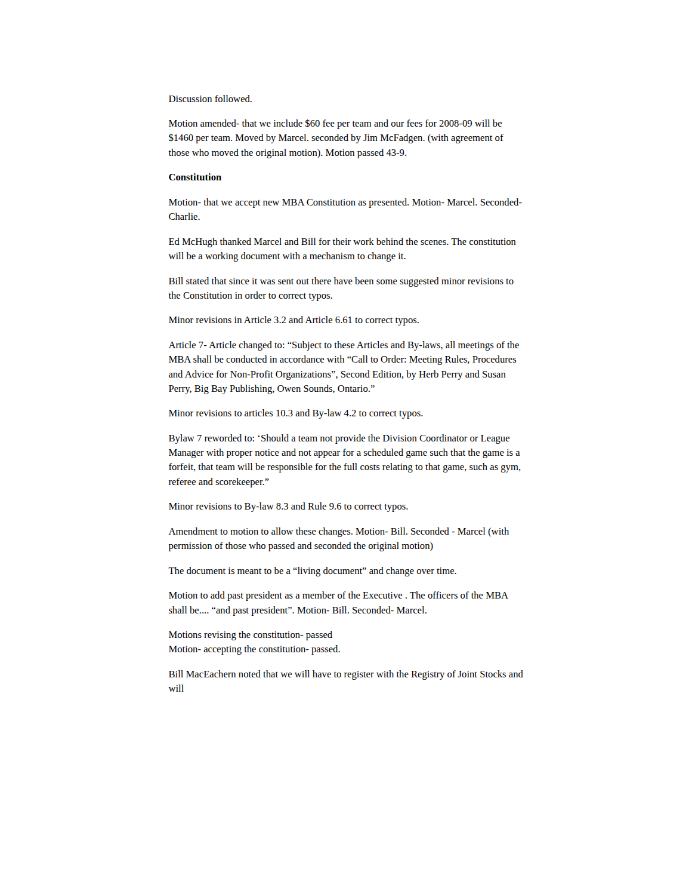Discussion followed.
Motion amended- that we include $60 fee per team and our fees for 2008-09 will be $1460 per team. Moved by Marcel. seconded by Jim McFadgen. (with agreement of those who moved the original motion). Motion passed 43-9.
Constitution
Motion- that we accept new MBA Constitution as presented. Motion- Marcel. Seconded- Charlie.
Ed McHugh thanked Marcel and Bill for their work behind the scenes. The constitution will be a working document with a mechanism to change it.
Bill stated that since it was sent out there have been some suggested minor revisions to the Constitution in order to correct typos.
Minor revisions in Article 3.2 and Article 6.61 to correct typos.
Article 7- Article changed to: “Subject to these Articles and By-laws, all meetings of the MBA shall be conducted in accordance with “Call to Order: Meeting Rules, Procedures and Advice for Non-Profit Organizations”, Second Edition, by Herb Perry and Susan Perry, Big Bay Publishing, Owen Sounds, Ontario.”
Minor revisions to articles 10.3 and By-law 4.2 to correct typos.
Bylaw 7 reworded to: ‘Should a team not provide the Division Coordinator or League Manager with proper notice and not appear for a scheduled game such that the game is a forfeit, that team will be responsible for the full costs relating to that game, such as gym, referee and scorekeeper.”
Minor revisions to By-law 8.3 and Rule 9.6 to correct typos.
Amendment to motion to allow these changes. Motion- Bill. Seconded - Marcel (with permission of those who passed and seconded the original motion)
The document is meant to be a “living document” and change over time.
Motion to add past president as a member of the Executive . The officers of the MBA shall be.... “and past president”. Motion- Bill. Seconded- Marcel.
Motions revising the constitution- passed
Motion- accepting the constitution- passed.
Bill MacEachern noted that we will have to register with the Registry of Joint Stocks and will